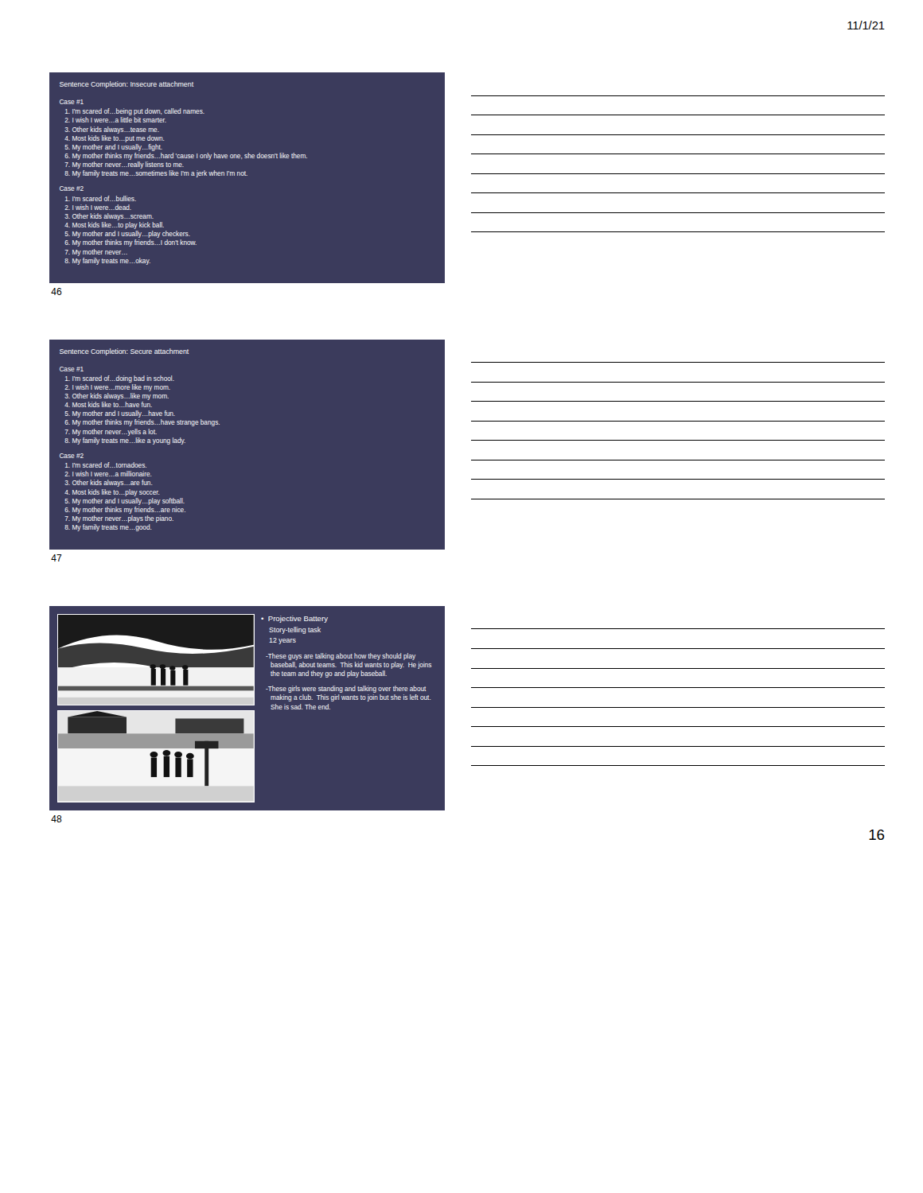11/1/21
Sentence Completion: Insecure attachment
Case #1
I'm scared of…being put down, called names.
I wish I were…a little bit smarter.
Other kids always…tease me.
Most kids like to…put me down.
My mother and I usually…fight.
My mother thinks my friends…hard 'cause I only have one, she doesn't like them.
My mother never…really listens to me.
My family treats me…sometimes like I'm a jerk when I'm not.
Case #2
I'm scared of…bullies.
I wish I were…dead.
Other kids always…scream.
Most kids like…to play kick ball.
My mother and I usually…play checkers.
My mother thinks my friends…I don't know.
My mother never…
My family treats me…okay.
46
Sentence Completion: Secure attachment
Case #1
I'm scared of…doing bad in school.
I wish I were…more like my mom.
Other kids always…like my mom.
Most kids like to…have fun.
My mother and I usually…have fun.
My mother thinks my friends…have strange bangs.
My mother never…yells a lot.
My family treats me…like a young lady.
Case #2
I'm scared of…tornadoes.
I wish I were…a millionaire.
Other kids always…are fun.
Most kids like to…play soccer.
My mother and I usually…play softball.
My mother thinks my friends…are nice.
My mother never…plays the piano.
My family treats me…good.
47
• Projective Battery
Story-telling task
12 years
-These guys are talking about how they should play baseball, about teams. This kid wants to play. He joins the team and they go and play baseball.
-These girls were standing and talking over there about making a club. This girl wants to join but she is left out. She is sad. The end.
48
16